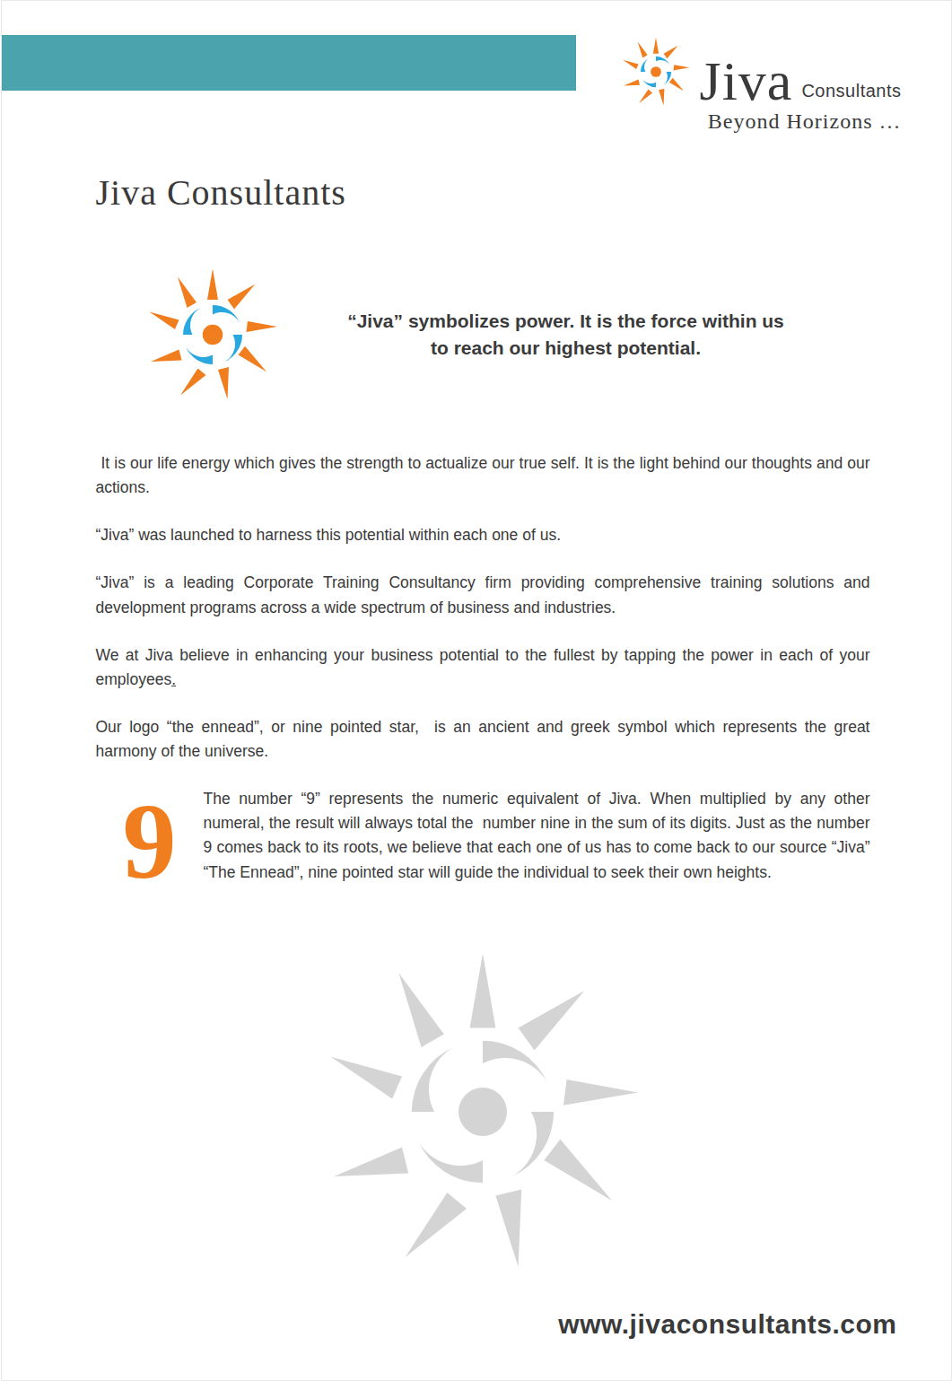Jiva
Consultants
Beyond Horizons …
Jiva Consultants
“Jiva” symbolizes power. It is the force within us
to reach our highest potential.
It is our life energy which gives the strength to actualize our true self. It is the light behind our thoughts and our actions.
“Jiva” was launched to harness this potential within each one of us.
“Jiva” is a leading Corporate Training Consultancy firm providing comprehensive training solutions and development programs across a wide spectrum of business and industries.
We at Jiva believe in enhancing your business potential to the fullest by tapping the power in each of your employees.
Our logo “the ennead”, or nine pointed star, is an ancient and greek symbol which represents the great harmony of the universe.
9
The number “9” represents the numeric equivalent of Jiva. When multiplied by any other numeral, the result will always total the number nine in the sum of its digits. Just as the number 9 comes back to its roots, we believe that each one of us has to come back to our source “Jiva” “The Ennead”, nine pointed star will guide the individual to seek their own heights.
www.jivaconsultants.com